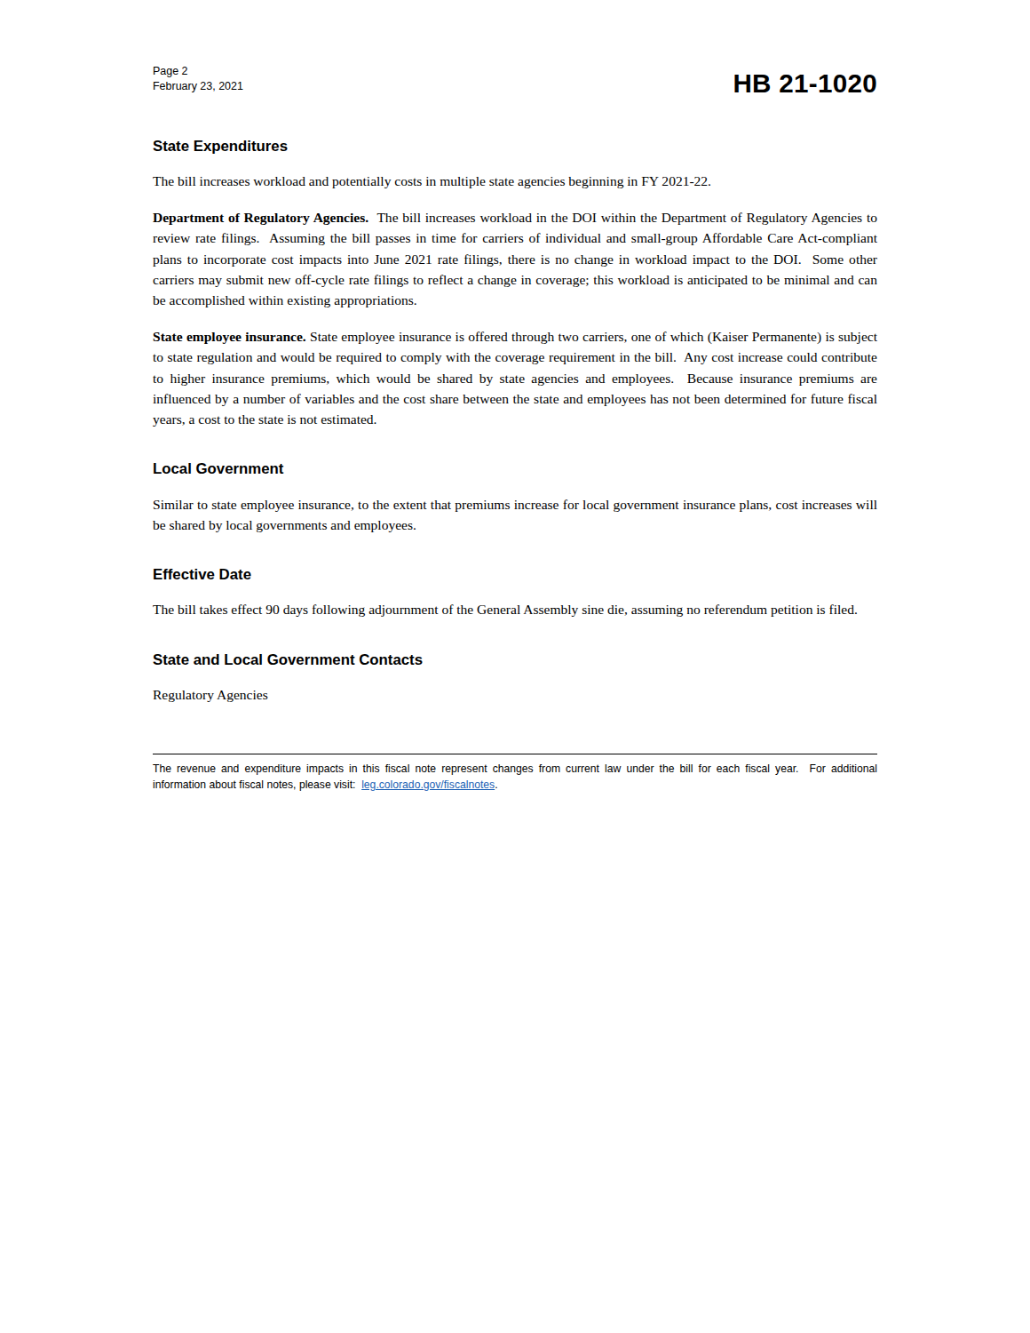Page 2
February 23, 2021
HB 21-1020
State Expenditures
The bill increases workload and potentially costs in multiple state agencies beginning in FY 2021-22.
Department of Regulatory Agencies. The bill increases workload in the DOI within the Department of Regulatory Agencies to review rate filings. Assuming the bill passes in time for carriers of individual and small-group Affordable Care Act-compliant plans to incorporate cost impacts into June 2021 rate filings, there is no change in workload impact to the DOI. Some other carriers may submit new off-cycle rate filings to reflect a change in coverage; this workload is anticipated to be minimal and can be accomplished within existing appropriations.
State employee insurance. State employee insurance is offered through two carriers, one of which (Kaiser Permanente) is subject to state regulation and would be required to comply with the coverage requirement in the bill. Any cost increase could contribute to higher insurance premiums, which would be shared by state agencies and employees. Because insurance premiums are influenced by a number of variables and the cost share between the state and employees has not been determined for future fiscal years, a cost to the state is not estimated.
Local Government
Similar to state employee insurance, to the extent that premiums increase for local government insurance plans, cost increases will be shared by local governments and employees.
Effective Date
The bill takes effect 90 days following adjournment of the General Assembly sine die, assuming no referendum petition is filed.
State and Local Government Contacts
Regulatory Agencies
The revenue and expenditure impacts in this fiscal note represent changes from current law under the bill for each fiscal year. For additional information about fiscal notes, please visit: leg.colorado.gov/fiscalnotes.